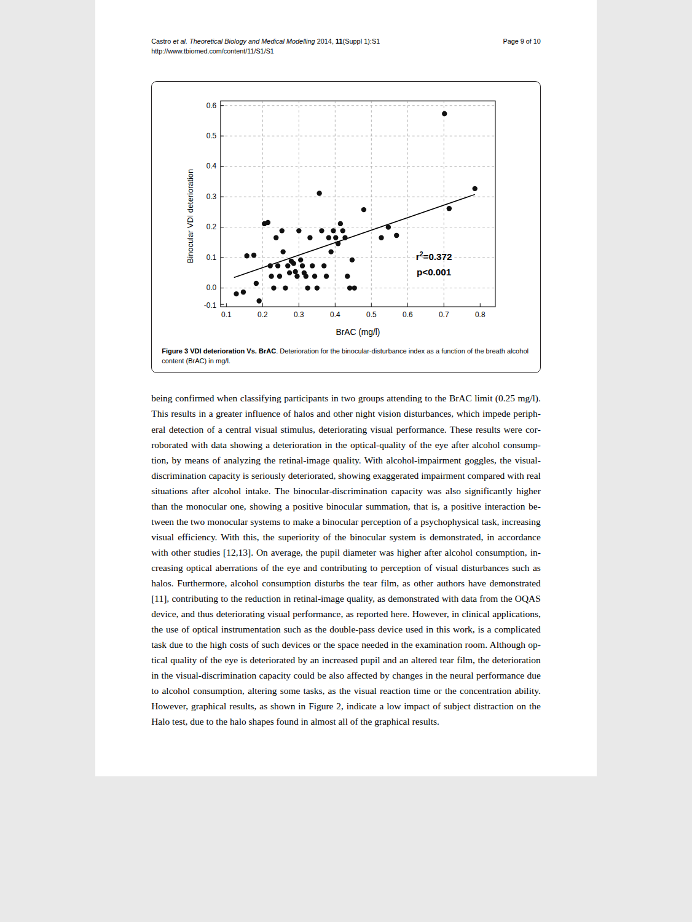Castro et al. Theoretical Biology and Medical Modelling 2014, 11(Suppl 1):S1
http://www.tbiomed.com/content/11/S1/S1
Page 9 of 10
Binocular VDI deterioration BrAC (mg/l) 0.6 0.5 0.4 0.3 0.2 0.1 0.0 -0.1 0.1 0.2 0.3 0.4 0.5 0.6 0.7 0.8 r2=0.372 p<0.001
Figure 3 VDI deterioration Vs. BrAC. Deterioration for the binocular-disturbance index as a function of the breath alcohol content (BrAC) in mg/l.
being confirmed when classifying participants in two groups attending to the BrAC limit (0.25 mg/l). This results in a greater influence of halos and other night vision disturbances, which impede peripheral detection of a central visual stimulus, deteriorating visual performance. These results were corroborated with data showing a deterioration in the optical-quality of the eye after alcohol consumption, by means of analyzing the retinal-image quality. With alcohol-impairment goggles, the visual-discrimination capacity is seriously deteriorated, showing exaggerated impairment compared with real situations after alcohol intake. The binocular-discrimination capacity was also significantly higher than the monocular one, showing a positive binocular summation, that is, a positive interaction between the two monocular systems to make a binocular perception of a psychophysical task, increasing visual efficiency. With this, the superiority of the binocular system is demonstrated, in accordance with other studies [12,13]. On average, the pupil diameter was higher after alcohol consumption, increasing optical aberrations of the eye and contributing to perception of visual disturbances such as halos. Furthermore, alcohol consumption disturbs the tear film, as other authors have demonstrated [11], contributing to the reduction in retinal-image quality, as demonstrated with data from the OQAS device, and thus deteriorating visual performance, as reported here. However, in clinical applications, the use of optical instrumentation such as the double-pass device used in this work, is a complicated task due to the high costs of such devices or the space needed in the examination room. Although optical quality of the eye is deteriorated by an increased pupil and an altered tear film, the deterioration in the visual-discrimination capacity could be also affected by changes in the neural performance due to alcohol consumption, altering some tasks, as the visual reaction time or the concentration ability. However, graphical results, as shown in Figure 2, indicate a low impact of subject distraction on the Halo test, due to the halo shapes found in almost all of the graphical results.